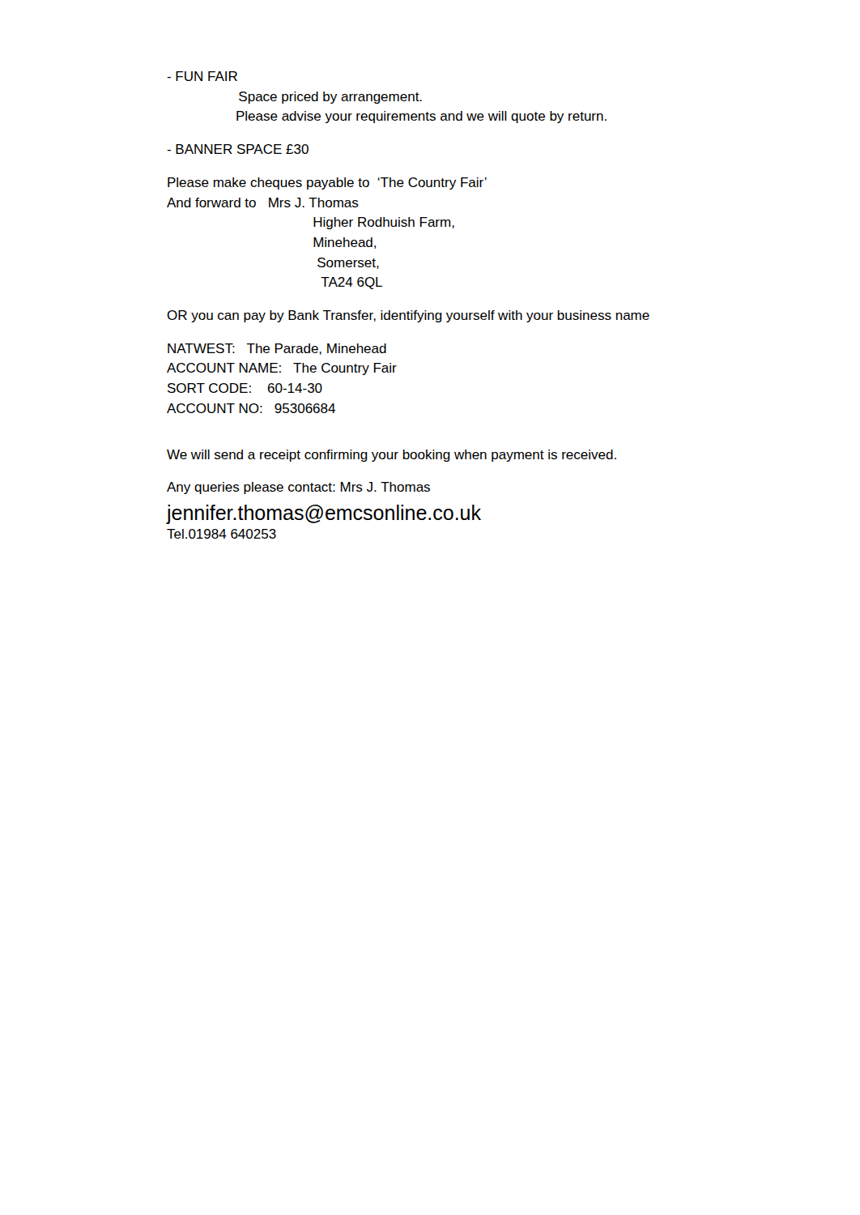- FUN FAIR
Space priced by arrangement.
Please advise your requirements and we will quote by return.
- BANNER SPACE £30
Please make cheques payable to ‘The Country Fair’
And forward to Mrs J. Thomas
Higher Rodhuish Farm,
Minehead,
Somerset,
TA24 6QL
OR you can pay by Bank Transfer, identifying yourself with your business name
NATWEST: The Parade, Minehead
ACCOUNT NAME: The Country Fair
SORT CODE: 60-14-30
ACCOUNT NO: 95306684
We will send a receipt confirming your booking when payment is received.
Any queries please contact: Mrs J. Thomas
jennifer.thomas@emcsonline.co.uk
Tel.01984 640253